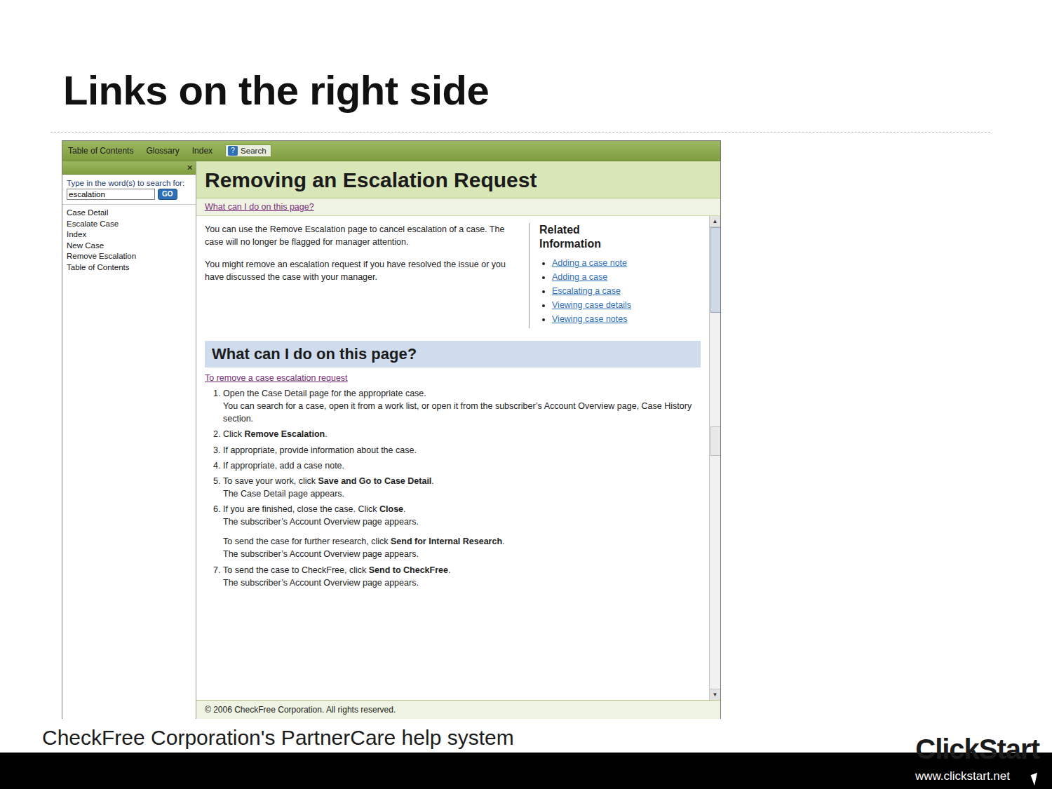Links on the right side
Table of Contents Glossary Index ?Search
✕
Type in the word(s) to search for:
GO
Case Detail
Escalate Case
Index
New Case
Remove Escalation
Table of Contents
Removing an Escalation Request
What can I do on this page?
▲
▼
You can use the Remove Escalation page to cancel escalation of a case. The case will no longer be flagged for manager attention.
You might remove an escalation request if you have resolved the issue or you have discussed the case with your manager.
Related
Information
Adding a case note
Adding a case
Escalating a case
Viewing case details
Viewing case notes
What can I do on this page?
To remove a case escalation request
Open the Case Detail page for the appropriate case.You can search for a case, open it from a work list, or open it from the subscriber’s Account Overview page, Case History section.
Click Remove Escalation.
If appropriate, provide information about the case.
If appropriate, add a case note.
To save your work, click Save and Go to Case Detail.The Case Detail page appears.
If you are finished, close the case. Click Close.The subscriber’s Account Overview page appears.
To send the case for further research, click Send for Internal Research. The subscriber’s Account Overview page appears.
To send the case to CheckFree, click Send to CheckFree.The subscriber’s Account Overview page appears.
© 2006 CheckFree Corporation. All rights reserved.
CheckFree Corporation's PartnerCare help system
Click Start
www.clickstart.net